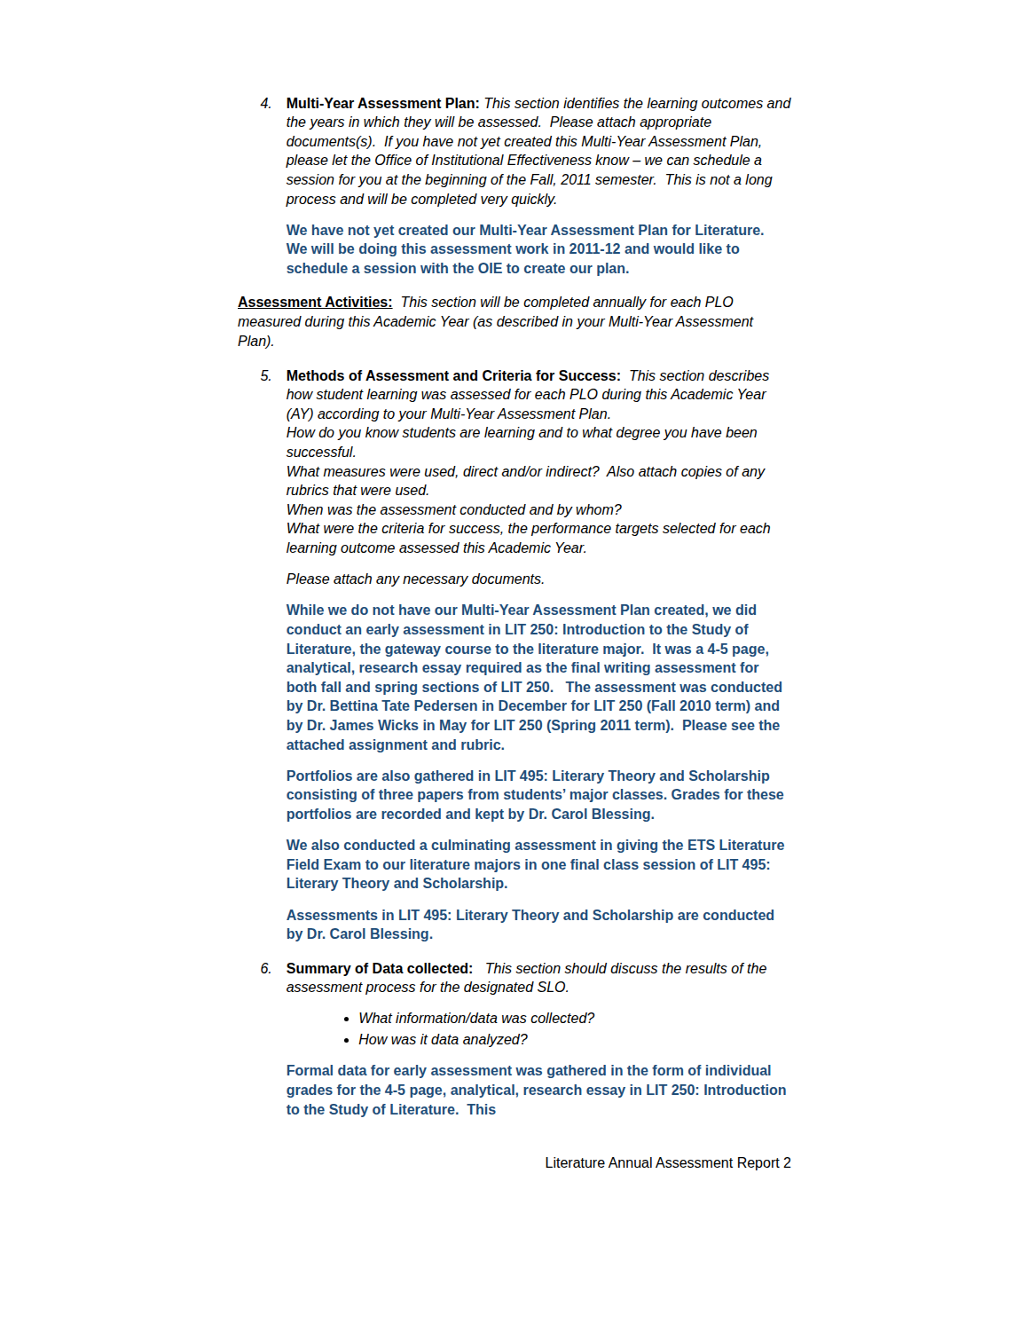Multi-Year Assessment Plan: This section identifies the learning outcomes and the years in which they will be assessed. Please attach appropriate documents(s). If you have not yet created this Multi-Year Assessment Plan, please let the Office of Institutional Effectiveness know – we can schedule a session for you at the beginning of the Fall, 2011 semester. This is not a long process and will be completed very quickly.
We have not yet created our Multi-Year Assessment Plan for Literature. We will be doing this assessment work in 2011-12 and would like to schedule a session with the OIE to create our plan.
Assessment Activities: This section will be completed annually for each PLO measured during this Academic Year (as described in your Multi-Year Assessment Plan).
Methods of Assessment and Criteria for Success: This section describes how student learning was assessed for each PLO during this Academic Year (AY) according to your Multi-Year Assessment Plan.
How do you know students are learning and to what degree you have been successful.
What measures were used, direct and/or indirect? Also attach copies of any rubrics that were used.
When was the assessment conducted and by whom?
What were the criteria for success, the performance targets selected for each learning outcome assessed this Academic Year.
Please attach any necessary documents.
While we do not have our Multi-Year Assessment Plan created, we did conduct an early assessment in LIT 250: Introduction to the Study of Literature, the gateway course to the literature major. It was a 4-5 page, analytical, research essay required as the final writing assessment for both fall and spring sections of LIT 250. The assessment was conducted by Dr. Bettina Tate Pedersen in December for LIT 250 (Fall 2010 term) and by Dr. James Wicks in May for LIT 250 (Spring 2011 term). Please see the attached assignment and rubric.
Portfolios are also gathered in LIT 495: Literary Theory and Scholarship consisting of three papers from students’ major classes. Grades for these portfolios are recorded and kept by Dr. Carol Blessing.
We also conducted a culminating assessment in giving the ETS Literature Field Exam to our literature majors in one final class session of LIT 495: Literary Theory and Scholarship.
Assessments in LIT 495: Literary Theory and Scholarship are conducted by Dr. Carol Blessing.
Summary of Data collected: This section should discuss the results of the assessment process for the designated SLO.
What information/data was collected?
How was it data analyzed?
Formal data for early assessment was gathered in the form of individual grades for the 4-5 page, analytical, research essay in LIT 250: Introduction to the Study of Literature. This
Literature Annual Assessment Report 2